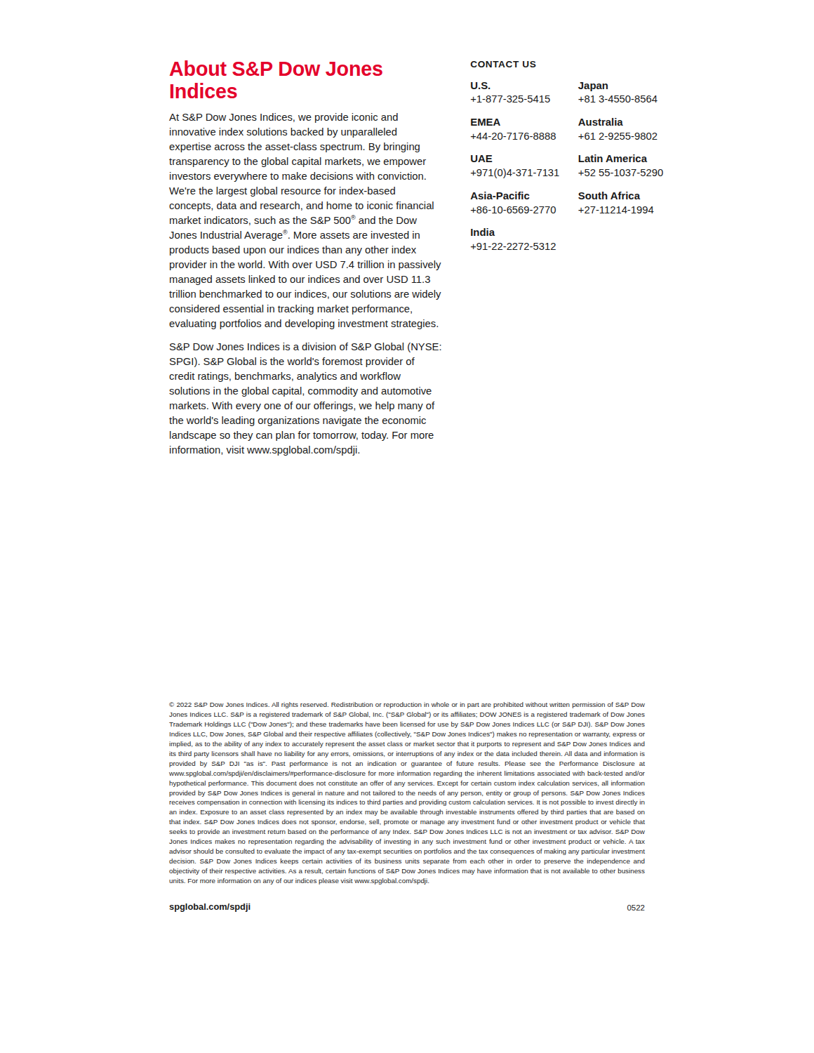About S&P Dow Jones Indices
At S&P Dow Jones Indices, we provide iconic and innovative index solutions backed by unparalleled expertise across the asset-class spectrum. By bringing transparency to the global capital markets, we empower investors everywhere to make decisions with conviction. We're the largest global resource for index-based concepts, data and research, and home to iconic financial market indicators, such as the S&P 500® and the Dow Jones Industrial Average®. More assets are invested in products based upon our indices than any other index provider in the world. With over USD 7.4 trillion in passively managed assets linked to our indices and over USD 11.3 trillion benchmarked to our indices, our solutions are widely considered essential in tracking market performance, evaluating portfolios and developing investment strategies.
S&P Dow Jones Indices is a division of S&P Global (NYSE: SPGI). S&P Global is the world's foremost provider of credit ratings, benchmarks, analytics and workflow solutions in the global capital, commodity and automotive markets. With every one of our offerings, we help many of the world's leading organizations navigate the economic landscape so they can plan for tomorrow, today. For more information, visit www.spglobal.com/spdji.
CONTACT US
U.S.
+1-877-325-5415
Japan
+81 3-4550-8564
EMEA
+44-20-7176-8888
Australia
+61 2-9255-9802
UAE
+971(0)4-371-7131
Latin America
+52 55-1037-5290
Asia-Pacific
+86-10-6569-2770
South Africa
+27-11214-1994
India
+91-22-2272-5312
© 2022 S&P Dow Jones Indices. All rights reserved. Redistribution or reproduction in whole or in part are prohibited without written permission of S&P Dow Jones Indices LLC. S&P is a registered trademark of S&P Global, Inc. ("S&P Global") or its affiliates; DOW JONES is a registered trademark of Dow Jones Trademark Holdings LLC ("Dow Jones"); and these trademarks have been licensed for use by S&P Dow Jones Indices LLC (or S&P DJI). S&P Dow Jones Indices LLC, Dow Jones, S&P Global and their respective affiliates (collectively, "S&P Dow Jones Indices") makes no representation or warranty, express or implied, as to the ability of any index to accurately represent the asset class or market sector that it purports to represent and S&P Dow Jones Indices and its third party licensors shall have no liability for any errors, omissions, or interruptions of any index or the data included therein. All data and information is provided by S&P DJI "as is". Past performance is not an indication or guarantee of future results. Please see the Performance Disclosure at www.spglobal.com/spdji/en/disclaimers/#performance-disclosure for more information regarding the inherent limitations associated with back-tested and/or hypothetical performance. This document does not constitute an offer of any services. Except for certain custom index calculation services, all information provided by S&P Dow Jones Indices is general in nature and not tailored to the needs of any person, entity or group of persons. S&P Dow Jones Indices receives compensation in connection with licensing its indices to third parties and providing custom calculation services. It is not possible to invest directly in an index. Exposure to an asset class represented by an index may be available through investable instruments offered by third parties that are based on that index. S&P Dow Jones Indices does not sponsor, endorse, sell, promote or manage any investment fund or other investment product or vehicle that seeks to provide an investment return based on the performance of any Index. S&P Dow Jones Indices LLC is not an investment or tax advisor. S&P Dow Jones Indices makes no representation regarding the advisability of investing in any such investment fund or other investment product or vehicle. A tax advisor should be consulted to evaluate the impact of any tax-exempt securities on portfolios and the tax consequences of making any particular investment decision. S&P Dow Jones Indices keeps certain activities of its business units separate from each other in order to preserve the independence and objectivity of their respective activities. As a result, certain functions of S&P Dow Jones Indices may have information that is not available to other business units. For more information on any of our indices please visit www.spglobal.com/spdji.
spglobal.com/spdji
0522